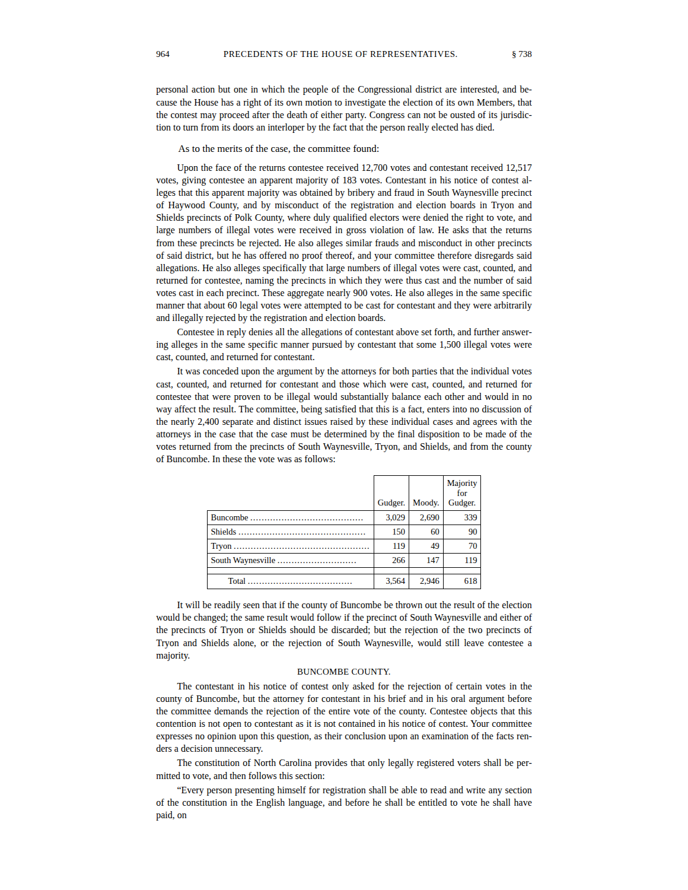964 PRECEDENTS OF THE HOUSE OF REPRESENTATIVES. § 738
personal action but one in which the people of the Congressional district are interested, and because the House has a right of its own motion to investigate the election of its own Members, that the contest may proceed after the death of either party. Congress can not be ousted of its jurisdiction to turn from its doors an interloper by the fact that the person really elected has died.
As to the merits of the case, the committee found:
Upon the face of the returns contestee received 12,700 votes and contestant received 12,517 votes, giving contestee an apparent majority of 183 votes. Contestant in his notice of contest alleges that this apparent majority was obtained by bribery and fraud in South Waynesville precinct of Haywood County, and by misconduct of the registration and election boards in Tryon and Shields precincts of Polk County, where duly qualified electors were denied the right to vote, and large numbers of illegal votes were received in gross violation of law. He asks that the returns from these precincts be rejected. He also alleges similar frauds and misconduct in other precincts of said district, but he has offered no proof thereof, and your committee therefore disregards said allegations. He also alleges specifically that large numbers of illegal votes were cast, counted, and returned for contestee, naming the precincts in which they were thus cast and the number of said votes cast in each precinct. These aggregate nearly 900 votes. He also alleges in the same specific manner that about 60 legal votes were attempted to be cast for contestant and they were arbitrarily and illegally rejected by the registration and election boards.
Contestee in reply denies all the allegations of contestant above set forth, and further answering alleges in the same specific manner pursued by contestant that some 1,500 illegal votes were cast, counted, and returned for contestant.
It was conceded upon the argument by the attorneys for both parties that the individual votes cast, counted, and returned for contestant and those which were cast, counted, and returned for contestee that were proven to be illegal would substantially balance each other and would in no way affect the result. The committee, being satisfied that this is a fact, enters into no discussion of the nearly 2,400 separate and distinct issues raised by these individual cases and agrees with the attorneys in the case that the case must be determined by the final disposition to be made of the votes returned from the precincts of South Waynesville, Tryon, and Shields, and from the county of Buncombe. In these the vote was as follows:
| | Gudger. | Moody. | Majority for Gudger. |
| --- | --- | --- | --- |
| Buncombe ........................................ | 3,029 | 2,690 | 339 |
| Shields ............................................. | 150 | 60 | 90 |
| Tryon ................................................ | 119 | 49 | 70 |
| South Waynesville ............................ | 266 | 147 | 119 |
| Total ..................................... | 3,564 | 2,946 | 618 |
It will be readily seen that if the county of Buncombe be thrown out the result of the election would be changed; the same result would follow if the precinct of South Waynesville and either of the precincts of Tryon or Shields should be discarded; but the rejection of the two precincts of Tryon and Shields alone, or the rejection of South Waynesville, would still leave contestee a majority.
BUNCOMBE COUNTY.
The contestant in his notice of contest only asked for the rejection of certain votes in the county of Buncombe, but the attorney for contestant in his brief and in his oral argument before the committee demands the rejection of the entire vote of the county. Contestee objects that this contention is not open to contestant as it is not contained in his notice of contest. Your committee expresses no opinion upon this question, as their conclusion upon an examination of the facts renders a decision unnecessary.
The constitution of North Carolina provides that only legally registered voters shall be permitted to vote, and then follows this section:
“Every person presenting himself for registration shall be able to read and write any section of the constitution in the English language, and before he shall be entitled to vote he shall have paid, on